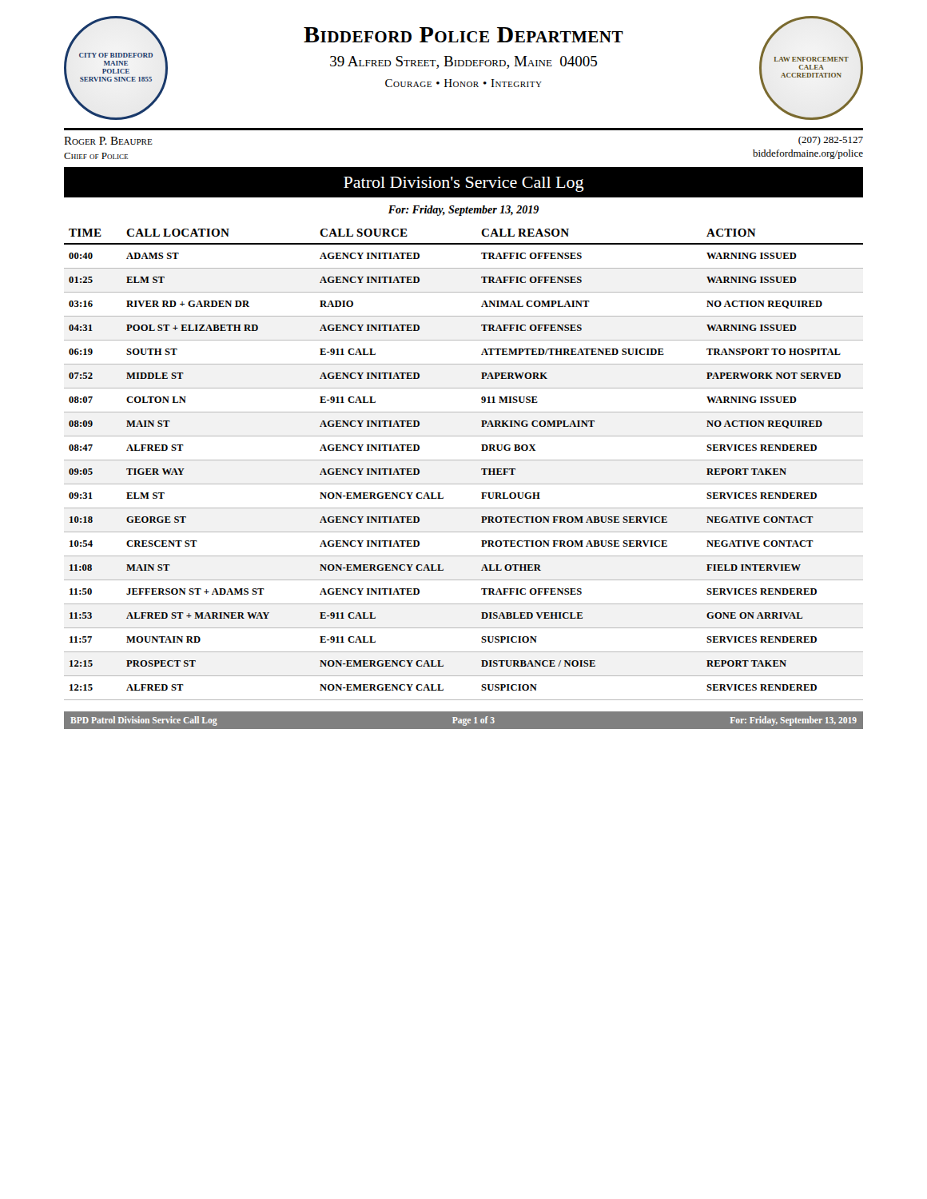CITY OF BIDDEFORD
MAINE
POLICE
SERVING SINCE 1855
Biddeford Police Department
39 Alfred Street, Biddeford, Maine 04005
Courage • Honor • Integrity
LAW ENFORCEMENT
CALEA
ACCREDITATION
Roger P. Beaupre
Chief of Police
(207) 282-5127
biddefordmaine.org/police
Patrol Division's Service Call Log
For: Friday, September 13, 2019
| TIME | CALL LOCATION | CALL SOURCE | CALL REASON | ACTION |
| --- | --- | --- | --- | --- |
| 00:40 | ADAMS ST | AGENCY INITIATED | TRAFFIC OFFENSES | WARNING ISSUED |
| 01:25 | ELM ST | AGENCY INITIATED | TRAFFIC OFFENSES | WARNING ISSUED |
| 03:16 | RIVER RD + GARDEN DR | RADIO | ANIMAL COMPLAINT | NO ACTION REQUIRED |
| 04:31 | POOL ST + ELIZABETH RD | AGENCY INITIATED | TRAFFIC OFFENSES | WARNING ISSUED |
| 06:19 | SOUTH ST | E-911 CALL | ATTEMPTED/THREATENED SUICIDE | TRANSPORT TO HOSPITAL |
| 07:52 | MIDDLE ST | AGENCY INITIATED | PAPERWORK | PAPERWORK NOT SERVED |
| 08:07 | COLTON LN | E-911 CALL | 911 MISUSE | WARNING ISSUED |
| 08:09 | MAIN ST | AGENCY INITIATED | PARKING COMPLAINT | NO ACTION REQUIRED |
| 08:47 | ALFRED ST | AGENCY INITIATED | DRUG BOX | SERVICES RENDERED |
| 09:05 | TIGER WAY | AGENCY INITIATED | THEFT | REPORT TAKEN |
| 09:31 | ELM ST | NON-EMERGENCY CALL | FURLOUGH | SERVICES RENDERED |
| 10:18 | GEORGE ST | AGENCY INITIATED | PROTECTION FROM ABUSE SERVICE | NEGATIVE CONTACT |
| 10:54 | CRESCENT ST | AGENCY INITIATED | PROTECTION FROM ABUSE SERVICE | NEGATIVE CONTACT |
| 11:08 | MAIN ST | NON-EMERGENCY CALL | ALL OTHER | FIELD INTERVIEW |
| 11:50 | JEFFERSON ST + ADAMS ST | AGENCY INITIATED | TRAFFIC OFFENSES | SERVICES RENDERED |
| 11:53 | ALFRED ST + MARINER WAY | E-911 CALL | DISABLED VEHICLE | GONE ON ARRIVAL |
| 11:57 | MOUNTAIN RD | E-911 CALL | SUSPICION | SERVICES RENDERED |
| 12:15 | PROSPECT ST | NON-EMERGENCY CALL | DISTURBANCE / NOISE | REPORT TAKEN |
| 12:15 | ALFRED ST | NON-EMERGENCY CALL | SUSPICION | SERVICES RENDERED |
BPD Patrol Division Service Call Log
Page 1 of 3
For: Friday, September 13, 2019